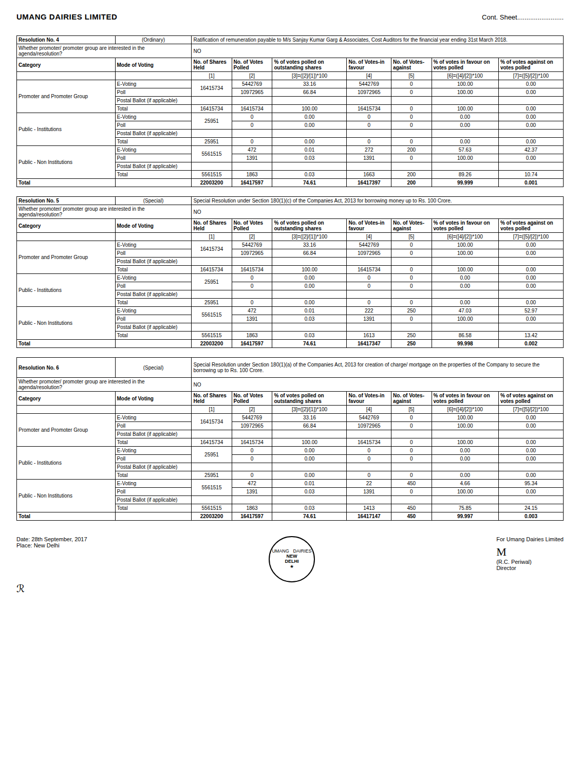UMANG DAIRIES LIMITED
Cont. Sheet.........................
| Resolution No. 4 | (Ordinary) | Ratification of remuneration payable to M/s Sanjay Kumar Garg & Associates, Cost Auditors for the financial year ending 31st March 2018. |
| Whether promoter/ promoter group are interested in the agenda/resolution? | NO |
| Category | Mode of Voting | No. of Shares Held | No. of Votes Polled | % of votes polled on outstanding shares | No. of Votes-in favour | No. of Votes-against | % of votes in favour on votes polled | % of votes against on votes polled |
| | | [1] | [2] | [3]=([2]/[1])*100 | [4] | [5] | [6]=([4]/[2])*100 | [7]=([5]/[2])*100 |
| Promoter and Promoter Group | E-Voting | 16415734 | 5442769 | 33.16 | 5442769 | 0 | 100.00 | 0.00 |
| Poll | 10972965 | 66.84 | 10972965 | 0 | 100.00 | 0.00 |
| Postal Ballot (if applicable) | | | | | | | |
| Total | 16415734 | 16415734 | 100.00 | 16415734 | 0 | 100.00 | 0.00 |
| Public - Institutions | E-Voting | 25951 | 0 | 0.00 | 0 | 0 | 0.00 | 0.00 |
| Poll | 0 | 0.00 | 0 | 0 | 0.00 | 0.00 |
| Postal Ballot (if applicable) | | | | | | | |
| Total | 25951 | 0 | 0.00 | 0 | 0 | 0.00 | 0.00 |
| Public - Non Institutions | E-Voting | 5561515 | 472 | 0.01 | 272 | 200 | 57.63 | 42.37 |
| Poll | 1391 | 0.03 | 1391 | 0 | 100.00 | 0.00 |
| Postal Ballot (if applicable) | | | | | | | |
| Total | 5561515 | 1863 | 0.03 | 1663 | 200 | 89.26 | 10.74 |
| Total | | 22003200 | 16417597 | 74.61 | 16417397 | 200 | 99.999 | 0.001 |
| Resolution No. 5 | (Special) | Special Resolution under Section 180(1)(c) of the Companies Act, 2013 for borrowing money up to Rs. 100 Crore. |
| Whether promoter/ promoter group are interested in the agenda/resolution? | NO |
| Category | Mode of Voting | No. of Shares Held | No. of Votes Polled | % of votes polled on outstanding shares | No. of Votes-in favour | No. of Votes-against | % of votes in favour on votes polled | % of votes against on votes polled |
| | | [1] | [2] | [3]=([2]/[1])*100 | [4] | [5] | [6]=([4]/[2])*100 | [7]=([5]/[2])*100 |
| Promoter and Promoter Group | E-Voting | 16415734 | 5442769 | 33.16 | 5442769 | 0 | 100.00 | 0.00 |
| Poll | 10972965 | 66.84 | 10972965 | 0 | 100.00 | 0.00 |
| Postal Ballot (if applicable) | | | | | | | |
| Total | 16415734 | 16415734 | 100.00 | 16415734 | 0 | 100.00 | 0.00 |
| Public - Institutions | E-Voting | 25951 | 0 | 0.00 | 0 | 0 | 0.00 | 0.00 |
| Poll | 0 | 0.00 | 0 | 0 | 0.00 | 0.00 |
| Postal Ballot (if applicable) | | | | | | | |
| Total | 25951 | 0 | 0.00 | 0 | 0 | 0.00 | 0.00 |
| Public - Non Institutions | E-Voting | 5561515 | 472 | 0.01 | 222 | 250 | 47.03 | 52.97 |
| Poll | 1391 | 0.03 | 1391 | 0 | 100.00 | 0.00 |
| Postal Ballot (if applicable) | | | | | | | |
| Total | 5561515 | 1863 | 0.03 | 1613 | 250 | 86.58 | 13.42 |
| Total | | 22003200 | 16417597 | 74.61 | 16417347 | 250 | 99.998 | 0.002 |
| Resolution No. 6 | (Special) | Special Resolution under Section 180(1)(a) of the Companies Act, 2013 for creation of charge/ mortgage on the properties of the Company to secure the borrowing up to Rs. 100 Crore. |
| Whether promoter/ promoter group are interested in the agenda/resolution? | NO |
| Category | Mode of Voting | No. of Shares Held | No. of Votes Polled | % of votes polled on outstanding shares | No. of Votes-in favour | No. of Votes-against | % of votes in favour on votes polled | % of votes against on votes polled |
| | | [1] | [2] | [3]=([2]/[1])*100 | [4] | [5] | [6]=([4]/[2])*100 | [7]=([5]/[2])*100 |
| Promoter and Promoter Group | E-Voting | 16415734 | 5442769 | 33.16 | 5442769 | 0 | 100.00 | 0.00 |
| Poll | 10972965 | 66.84 | 10972965 | 0 | 100.00 | 0.00 |
| Postal Ballot (if applicable) | | | | | | | |
| Total | 16415734 | 16415734 | 100.00 | 16415734 | 0 | 100.00 | 0.00 |
| Public - Institutions | E-Voting | 25951 | 0 | 0.00 | 0 | 0 | 0.00 | 0.00 |
| Poll | 0 | 0.00 | 0 | 0 | 0.00 | 0.00 |
| Postal Ballot (if applicable) | | | | | | | |
| Total | 25951 | 0 | 0.00 | 0 | 0 | 0.00 | 0.00 |
| Public - Non Institutions | E-Voting | 5561515 | 472 | 0.01 | 22 | 450 | 4.66 | 95.34 |
| Poll | 1391 | 0.03 | 1391 | 0 | 100.00 | 0.00 |
| Postal Ballot (if applicable) | | | | | | | |
| Total | 5561515 | 1863 | 0.03 | 1413 | 450 | 75.85 | 24.15 |
| Total | | 22003200 | 16417597 | 74.61 | 16417147 | 450 | 99.997 | 0.003 |
Date: 28th September, 2017
Place: New Delhi
UMANG DAIRIES
NEW
DELHI
★
For Umang Dairies Limited
M
(R.C. Periwal)
Director
ℛ